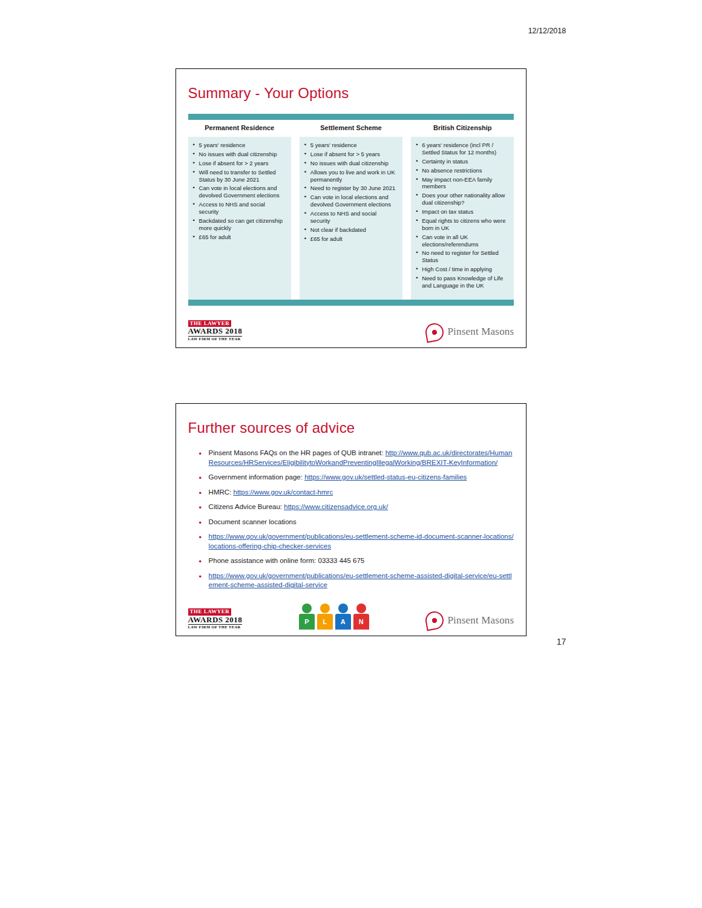12/12/2018
Summary - Your Options
Permanent Residence
5 years' residence
No issues with dual citizenship
Lose if absent for > 2 years
Will need to transfer to Settled Status by 30 June 2021
Can vote in local elections and devolved Government elections
Access to NHS and social security
Backdated so can get citizenship more quickly
£65 for adult
Settlement Scheme
5 years' residence
Lose if absent for > 5 years
No issues with dual citizenship
Allows you to live and work in UK permanently
Need to register by 30 June 2021
Can vote in local elections and devolved Government elections
Access to NHS and social security
Not clear if backdated
£65 for adult
British Citizenship
6 years' residence (incl PR / Settled Status for 12 months)
Certainty in status
No absence restrictions
May impact non-EEA family members
Does your other nationality allow dual citizenship?
Impact on tax status
Equal rights to citizens who were born in UK
Can vote in all UK elections/referendums
No need to register for Settled Status
High Cost / time in applying
Need to pass Knowledge of Life and Language in the UK
THE LAWYER
AWARDS 2018 LAW FIRM OF THE YEAR
Pinsent Masons
Further sources of advice
Pinsent Masons FAQs on the HR pages of QUB intranet: http://www.qub.ac.uk/directorates/HumanResources/HRServices/EligibilitytoWorkandPreventingIllegalWorking/BREXIT-KeyInformation/
Government information page: https://www.gov.uk/settled-status-eu-citizens-families
HMRC: https://www.gov.uk/contact-hmrc
Citizens Advice Bureau: https://www.citizensadvice.org.uk/
Document scanner locations
https://www.gov.uk/government/publications/eu-settlement-scheme-id-document-scanner-locations/locations-offering-chip-checker-services
Phone assistance with online form: 03333 445 675
https://www.gov.uk/government/publications/eu-settlement-scheme-assisted-digital-service/eu-settlement-scheme-assisted-digital-service
THE LAWYER
AWARDS 2018 LAW FIRM OF THE YEAR
P
L
A
N
Pinsent Masons
17